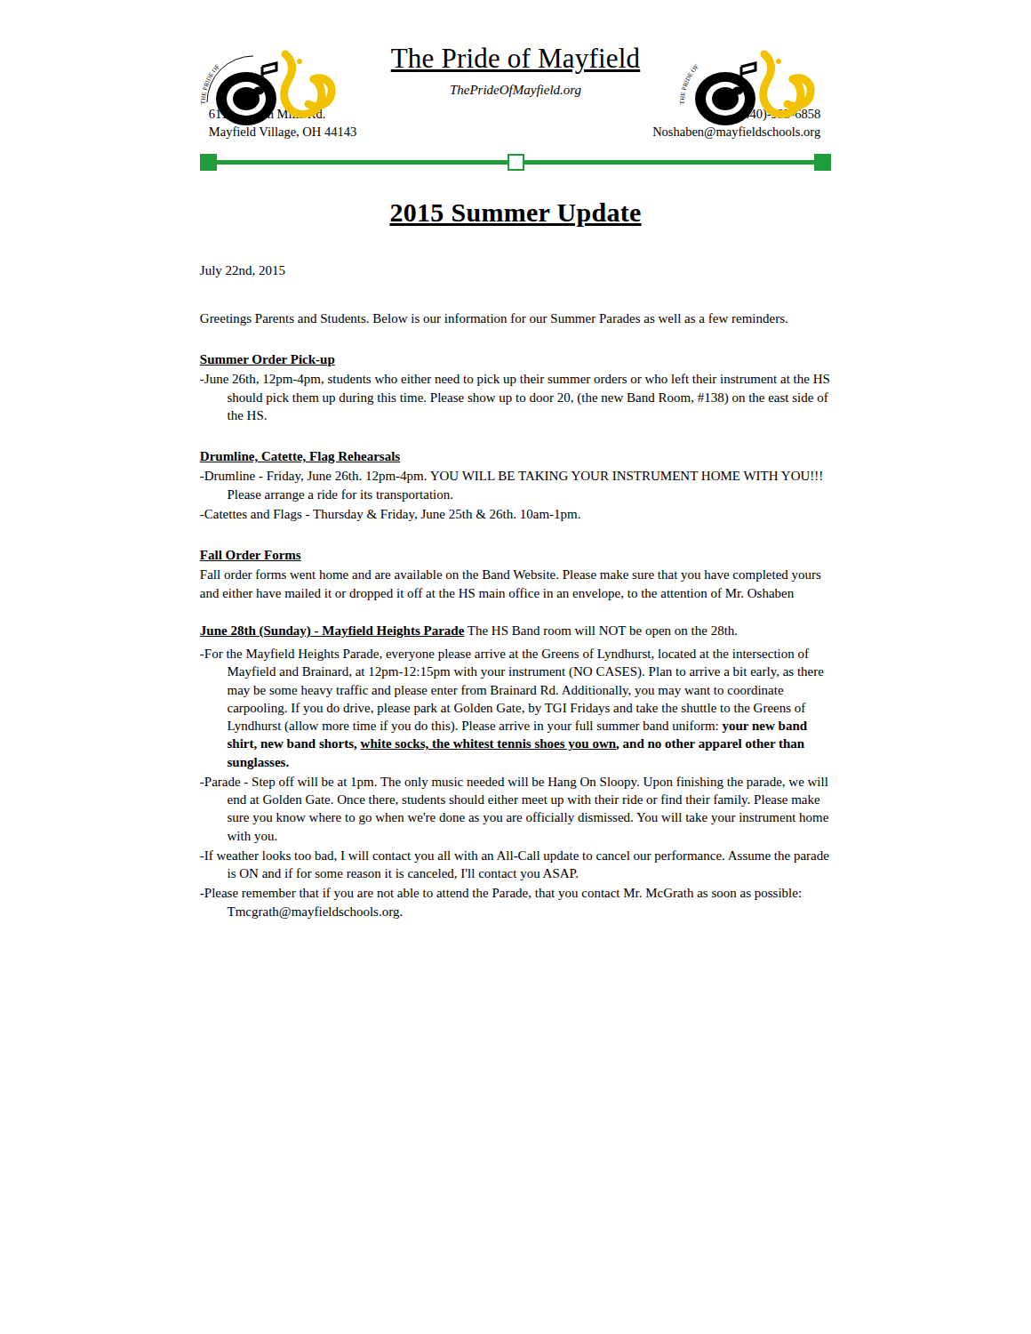THE PRIDE OF
THE PRIDE OF
The Pride of Mayfield
ThePrideOfMayfield.org
6116 Wilson Mills Rd.
Mayfield Village, OH 44143
(440)-995-6858 Noshaben@mayfieldschools.org
2015 Summer Update
July 22nd, 2015
Greetings Parents and Students. Below is our information for our Summer Parades as well as a few reminders.
Summer Order Pick-up
-June 26th, 12pm-4pm, students who either need to pick up their summer orders or who left their instrument at the HS should pick them up during this time. Please show up to door 20, (the new Band Room, #138) on the east side of the HS.
Drumline, Catette, Flag Rehearsals
-Drumline - Friday, June 26th. 12pm-4pm. YOU WILL BE TAKING YOUR INSTRUMENT HOME WITH YOU!!! Please arrange a ride for its transportation.
-Catettes and Flags - Thursday & Friday, June 25th & 26th. 10am-1pm.
Fall Order Forms
Fall order forms went home and are available on the Band Website. Please make sure that you have completed yours and either have mailed it or dropped it off at the HS main office in an envelope, to the attention of Mr. Oshaben
June 28th (Sunday) - Mayfield Heights Parade The HS Band room will NOT be open on the 28th.
-For the Mayfield Heights Parade, everyone please arrive at the Greens of Lyndhurst, located at the intersection of Mayfield and Brainard, at 12pm-12:15pm with your instrument (NO CASES). Plan to arrive a bit early, as there may be some heavy traffic and please enter from Brainard Rd. Additionally, you may want to coordinate carpooling. If you do drive, please park at Golden Gate, by TGI Fridays and take the shuttle to the Greens of Lyndhurst (allow more time if you do this). Please arrive in your full summer band uniform: your new band shirt, new band shorts, white socks, the whitest tennis shoes you own, and no other apparel other than sunglasses.
-Parade - Step off will be at 1pm. The only music needed will be Hang On Sloopy. Upon finishing the parade, we will end at Golden Gate. Once there, students should either meet up with their ride or find their family. Please make sure you know where to go when we're done as you are officially dismissed. You will take your instrument home with you.
-If weather looks too bad, I will contact you all with an All-Call update to cancel our performance. Assume the parade is ON and if for some reason it is canceled, I'll contact you ASAP.
-Please remember that if you are not able to attend the Parade, that you contact Mr. McGrath as soon as possible: Tmcgrath@mayfieldschools.org.